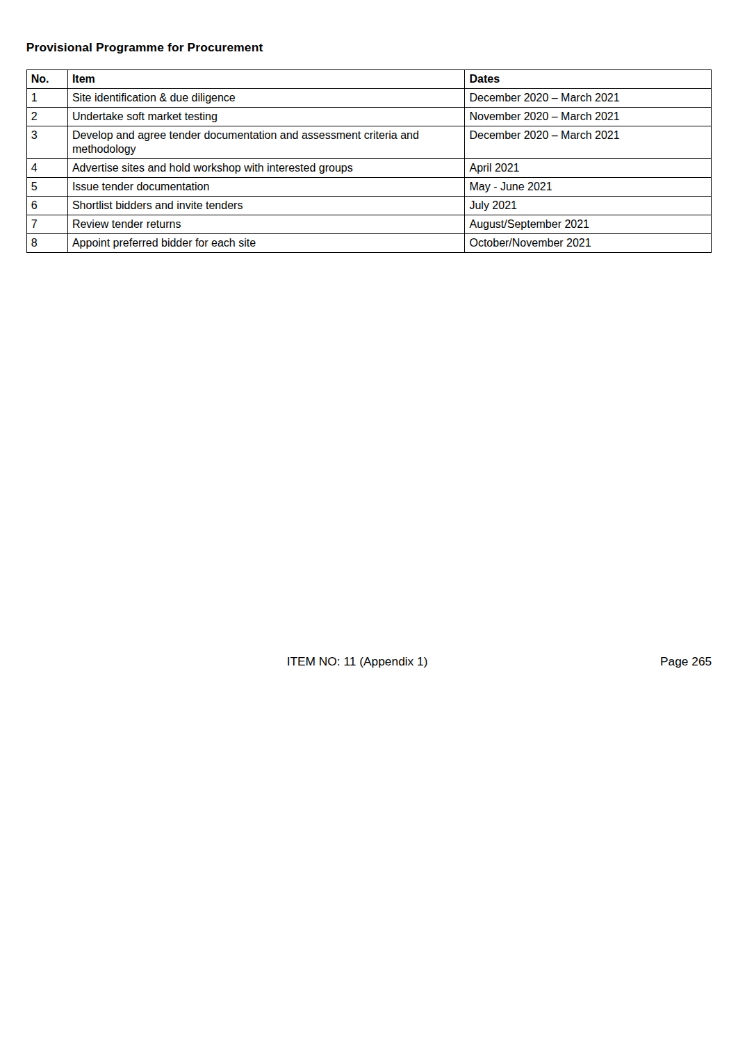Provisional Programme for Procurement
| No. | Item | Dates |
| --- | --- | --- |
| 1 | Site identification & due diligence | December 2020 – March 2021 |
| 2 | Undertake soft market testing | November 2020 – March 2021 |
| 3 | Develop and agree tender documentation and assessment criteria and methodology | December 2020 – March 2021 |
| 4 | Advertise sites and hold workshop with interested groups | April 2021 |
| 5 | Issue tender documentation | May - June 2021 |
| 6 | Shortlist bidders and invite tenders | July 2021 |
| 7 | Review tender returns | August/September 2021 |
| 8 | Appoint preferred bidder for each site | October/November 2021 |
ITEM NO: 11 (Appendix 1) Page 265